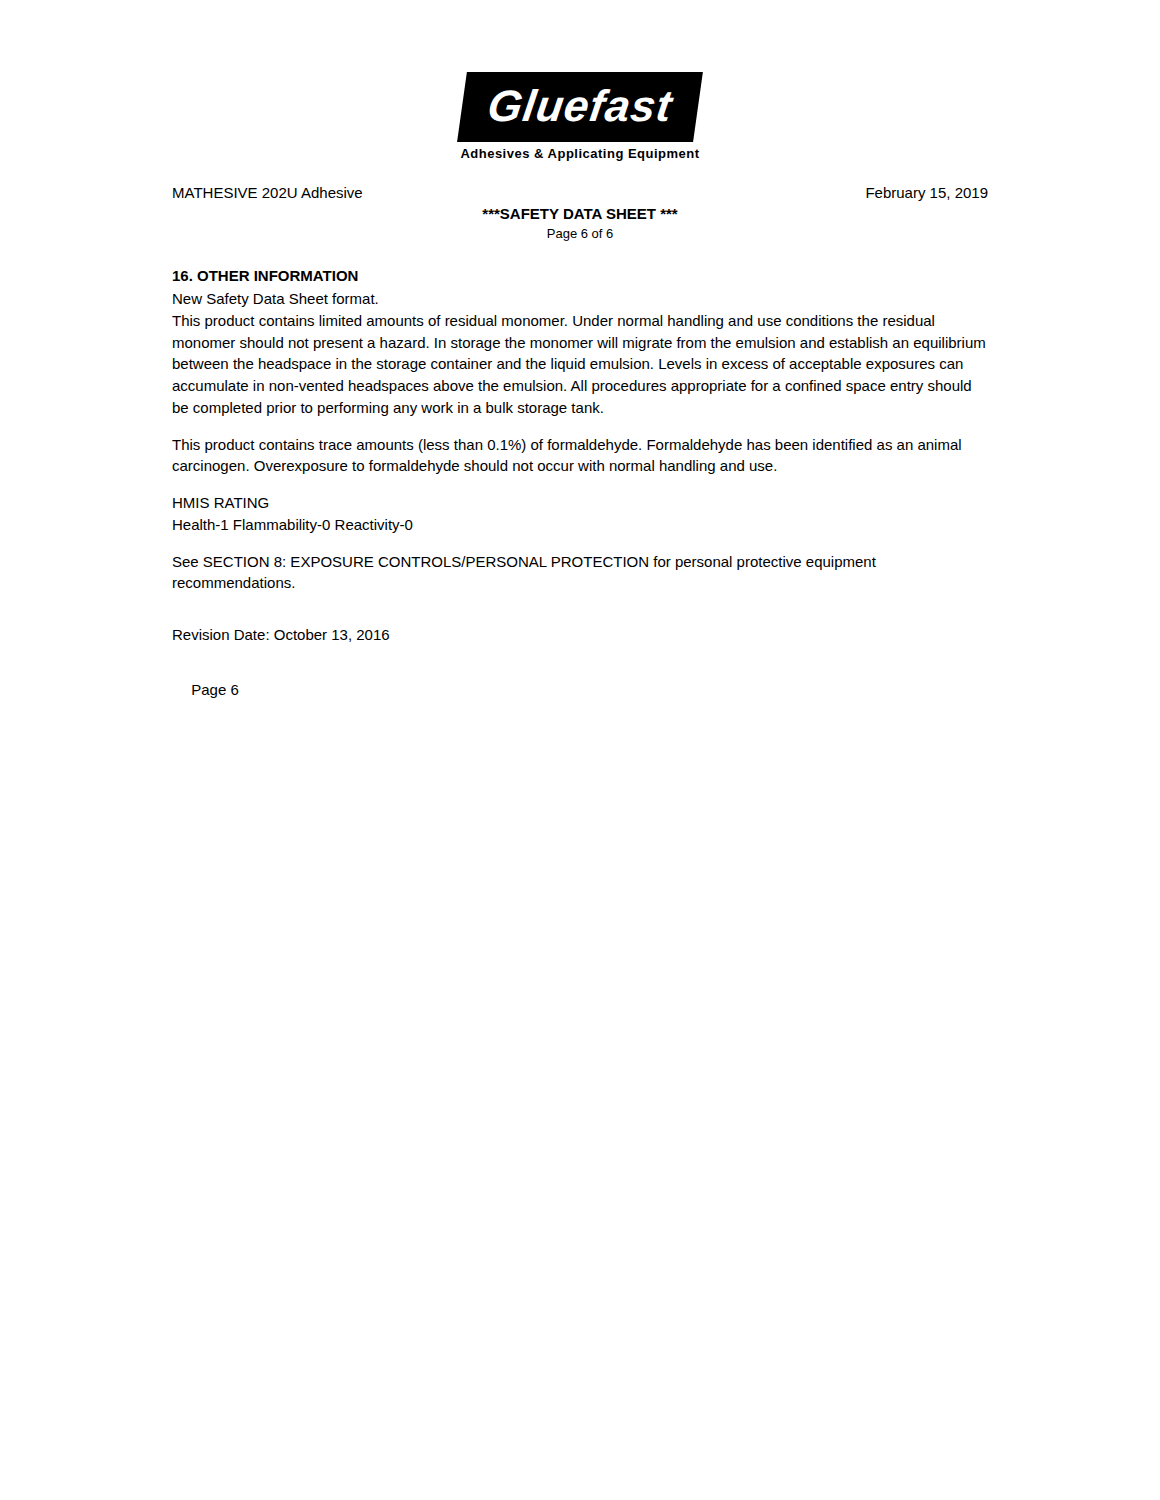Gluefast
Adhesives & Applicating Equipment
MATHESIVE 202U Adhesive February 15, 2019
***SAFETY DATA SHEET ***
Page 6 of 6
16. OTHER INFORMATION
New Safety Data Sheet format.
This product contains limited amounts of residual monomer. Under normal handling and use conditions the residual monomer should not present a hazard. In storage the monomer will migrate from the emulsion and establish an equilibrium between the headspace in the storage container and the liquid emulsion. Levels in excess of acceptable exposures can accumulate in non-vented headspaces above the emulsion. All procedures appropriate for a confined space entry should be completed prior to performing any work in a bulk storage tank.
This product contains trace amounts (less than 0.1%) of formaldehyde. Formaldehyde has been identified as an animal carcinogen. Overexposure to formaldehyde should not occur with normal handling and use.
HMIS RATING
Health-1 Flammability-0 Reactivity-0
See SECTION 8: EXPOSURE CONTROLS/PERSONAL PROTECTION for personal protective equipment recommendations.
Revision Date: October 13, 2016
Page 6